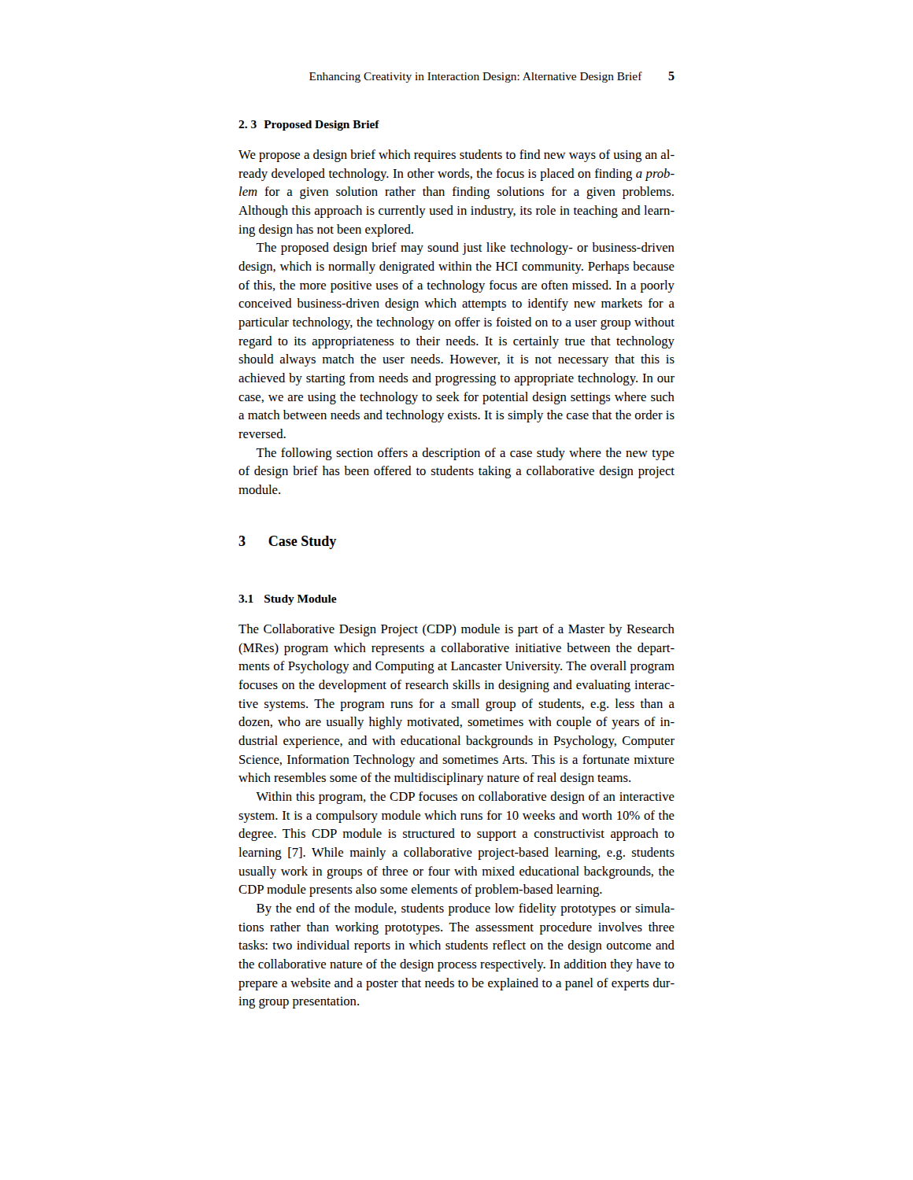Enhancing Creativity in Interaction Design: Alternative Design Brief 5
2. 3 Proposed Design Brief
We propose a design brief which requires students to find new ways of using an already developed technology. In other words, the focus is placed on finding a problem for a given solution rather than finding solutions for a given problems. Although this approach is currently used in industry, its role in teaching and learning design has not been explored.
The proposed design brief may sound just like technology- or business-driven design, which is normally denigrated within the HCI community. Perhaps because of this, the more positive uses of a technology focus are often missed. In a poorly conceived business-driven design which attempts to identify new markets for a particular technology, the technology on offer is foisted on to a user group without regard to its appropriateness to their needs. It is certainly true that technology should always match the user needs. However, it is not necessary that this is achieved by starting from needs and progressing to appropriate technology. In our case, we are using the technology to seek for potential design settings where such a match between needs and technology exists. It is simply the case that the order is reversed.
The following section offers a description of a case study where the new type of design brief has been offered to students taking a collaborative design project module.
3 Case Study
3.1 Study Module
The Collaborative Design Project (CDP) module is part of a Master by Research (MRes) program which represents a collaborative initiative between the departments of Psychology and Computing at Lancaster University. The overall program focuses on the development of research skills in designing and evaluating interactive systems. The program runs for a small group of students, e.g. less than a dozen, who are usually highly motivated, sometimes with couple of years of industrial experience, and with educational backgrounds in Psychology, Computer Science, Information Technology and sometimes Arts. This is a fortunate mixture which resembles some of the multidisciplinary nature of real design teams.
Within this program, the CDP focuses on collaborative design of an interactive system. It is a compulsory module which runs for 10 weeks and worth 10% of the degree. This CDP module is structured to support a constructivist approach to learning [7]. While mainly a collaborative project-based learning, e.g. students usually work in groups of three or four with mixed educational backgrounds, the CDP module presents also some elements of problem-based learning.
By the end of the module, students produce low fidelity prototypes or simulations rather than working prototypes. The assessment procedure involves three tasks: two individual reports in which students reflect on the design outcome and the collaborative nature of the design process respectively. In addition they have to prepare a website and a poster that needs to be explained to a panel of experts during group presentation.